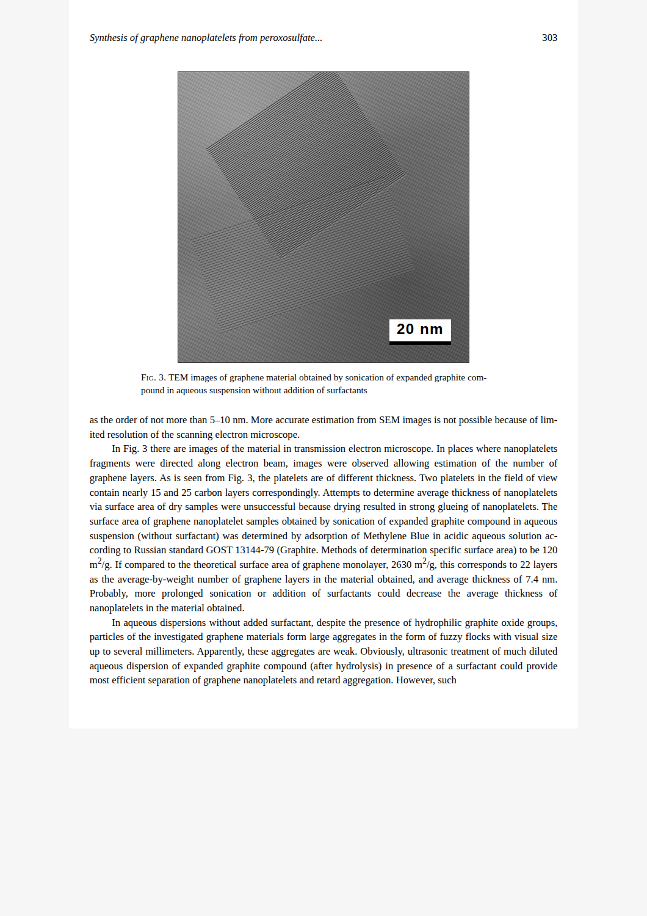Synthesis of graphene nanoplatelets from peroxosulfate... 303
20 nm
Fig. 3. TEM images of graphene material obtained by sonication of expanded graphite compound in aqueous suspension without addition of surfactants
as the order of not more than 5–10 nm. More accurate estimation from SEM images is not possible because of limited resolution of the scanning electron microscope.
In Fig. 3 there are images of the material in transmission electron microscope. In places where nanoplatelets fragments were directed along electron beam, images were observed allowing estimation of the number of graphene layers. As is seen from Fig. 3, the platelets are of different thickness. Two platelets in the field of view contain nearly 15 and 25 carbon layers correspondingly. Attempts to determine average thickness of nanoplatelets via surface area of dry samples were unsuccessful because drying resulted in strong glueing of nanoplatelets. The surface area of graphene nanoplatelet samples obtained by sonication of expanded graphite compound in aqueous suspension (without surfactant) was determined by adsorption of Methylene Blue in acidic aqueous solution according to Russian standard GOST 13144-79 (Graphite. Methods of determination specific surface area) to be 120 m2/g. If compared to the theoretical surface area of graphene monolayer, 2630 m2/g, this corresponds to 22 layers as the average-by-weight number of graphene layers in the material obtained, and average thickness of 7.4 nm. Probably, more prolonged sonication or addition of surfactants could decrease the average thickness of nanoplatelets in the material obtained.
In aqueous dispersions without added surfactant, despite the presence of hydrophilic graphite oxide groups, particles of the investigated graphene materials form large aggregates in the form of fuzzy flocks with visual size up to several millimeters. Apparently, these aggregates are weak. Obviously, ultrasonic treatment of much diluted aqueous dispersion of expanded graphite compound (after hydrolysis) in presence of a surfactant could provide most efficient separation of graphene nanoplatelets and retard aggregation. However, such